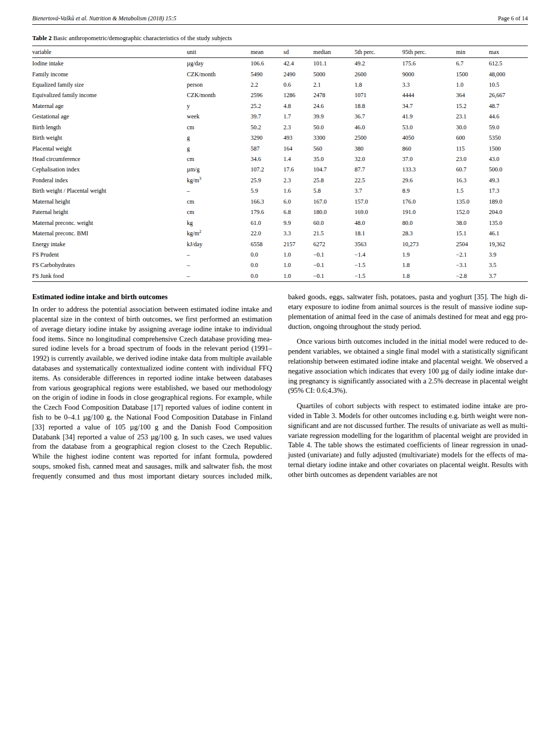Bienertová-Vašků et al. Nutrition & Metabolism (2018) 15:5 Page 6 of 14
Table 2 Basic anthropometric/demographic characteristics of the study subjects
| variable | unit | mean | sd | median | 5th perc. | 95th perc. | min | max |
| --- | --- | --- | --- | --- | --- | --- | --- | --- |
| Iodine intake | µg/day | 106.6 | 42.4 | 101.1 | 49.2 | 175.6 | 6.7 | 612.5 |
| Family income | CZK/month | 5490 | 2490 | 5000 | 2600 | 9000 | 1500 | 48,000 |
| Equalized family size | person | 2.2 | 0.6 | 2.1 | 1.8 | 3.3 | 1.0 | 10.5 |
| Equivalized family income | CZK/month | 2596 | 1286 | 2478 | 1071 | 4444 | 364 | 26,667 |
| Maternal age | y | 25.2 | 4.8 | 24.6 | 18.8 | 34.7 | 15.2 | 48.7 |
| Gestational age | week | 39.7 | 1.7 | 39.9 | 36.7 | 41.9 | 23.1 | 44.6 |
| Birth length | cm | 50.2 | 2.3 | 50.0 | 46.0 | 53.0 | 30.0 | 59.0 |
| Birth weight | g | 3290 | 493 | 3300 | 2500 | 4050 | 600 | 5350 |
| Placental weight | g | 587 | 164 | 560 | 380 | 860 | 115 | 1500 |
| Head circumference | cm | 34.6 | 1.4 | 35.0 | 32.0 | 37.0 | 23.0 | 43.0 |
| Cephalisation index | µm/g | 107.2 | 17.6 | 104.7 | 87.7 | 133.3 | 60.7 | 500.0 |
| Ponderal index | kg/m 3 | 25.9 | 2.3 | 25.8 | 22.5 | 29.6 | 16.3 | 49.3 |
| Birth weight / Placental weight | – | 5.9 | 1.6 | 5.8 | 3.7 | 8.9 | 1.5 | 17.3 |
| Maternal height | cm | 166.3 | 6.0 | 167.0 | 157.0 | 176.0 | 135.0 | 189.0 |
| Paternal height | cm | 179.6 | 6.8 | 180.0 | 169.0 | 191.0 | 152.0 | 204.0 |
| Maternal preconc. weight | kg | 61.0 | 9.9 | 60.0 | 48.0 | 80.0 | 38.0 | 135.0 |
| Maternal preconc. BMI | kg/m 2 | 22.0 | 3.3 | 21.5 | 18.1 | 28.3 | 15.1 | 46.1 |
| Energy intake | kJ/day | 6558 | 2157 | 6272 | 3563 | 10,273 | 2504 | 19,362 |
| FS Prudent | – | 0.0 | 1.0 | −0.1 | −1.4 | 1.9 | −2.1 | 3.9 |
| FS Carbohydrates | – | 0.0 | 1.0 | −0.1 | −1.5 | 1.8 | −3.1 | 3.5 |
| FS Junk food | – | 0.0 | 1.0 | −0.1 | −1.5 | 1.8 | −2.8 | 3.7 |
Estimated iodine intake and birth outcomes
In order to address the potential association between estimated iodine intake and placental size in the context of birth outcomes, we first performed an estimation of average dietary iodine intake by assigning average iodine intake to individual food items. Since no longitudinal comprehensive Czech database providing measured iodine levels for a broad spectrum of foods in the relevant period (1991–1992) is currently available, we derived iodine intake data from multiple available databases and systematically contextualized iodine content with individual FFQ items. As considerable differences in reported iodine intake between databases from various geographical regions were established, we based our methodology on the origin of iodine in foods in close geographical regions. For example, while the Czech Food Composition Database [17] reported values of iodine content in fish to be 0–4.1 µg/100 g, the National Food Composition Database in Finland [33] reported a value of 105 µg/100 g and the Danish Food Composition Databank [34] reported a value of 253 µg/100 g. In such cases, we used values from the database from a geographical region closest to the Czech Republic. While the highest iodine content was reported for infant formula, powdered soups, smoked fish, canned meat and sausages, milk and saltwater fish, the most frequently consumed and thus most important dietary sources included milk, baked goods, eggs, saltwater fish, potatoes, pasta and yoghurt [35]. The high dietary exposure to iodine from animal sources is the result of massive iodine supplementation of animal feed in the case of animals destined for meat and egg production, ongoing throughout the study period.
Once various birth outcomes included in the initial model were reduced to dependent variables, we obtained a single final model with a statistically significant relationship between estimated iodine intake and placental weight. We observed a negative association which indicates that every 100 µg of daily iodine intake during pregnancy is significantly associated with a 2.5% decrease in placental weight (95% CI: 0.6;4.3%).
Quartiles of cohort subjects with respect to estimated iodine intake are provided in Table 3. Models for other outcomes including e.g. birth weight were non-significant and are not discussed further. The results of univariate as well as multivariate regression modelling for the logarithm of placental weight are provided in Table 4. The table shows the estimated coefficients of linear regression in unadjusted (univariate) and fully adjusted (multivariate) models for the effects of maternal dietary iodine intake and other covariates on placental weight. Results with other birth outcomes as dependent variables are not